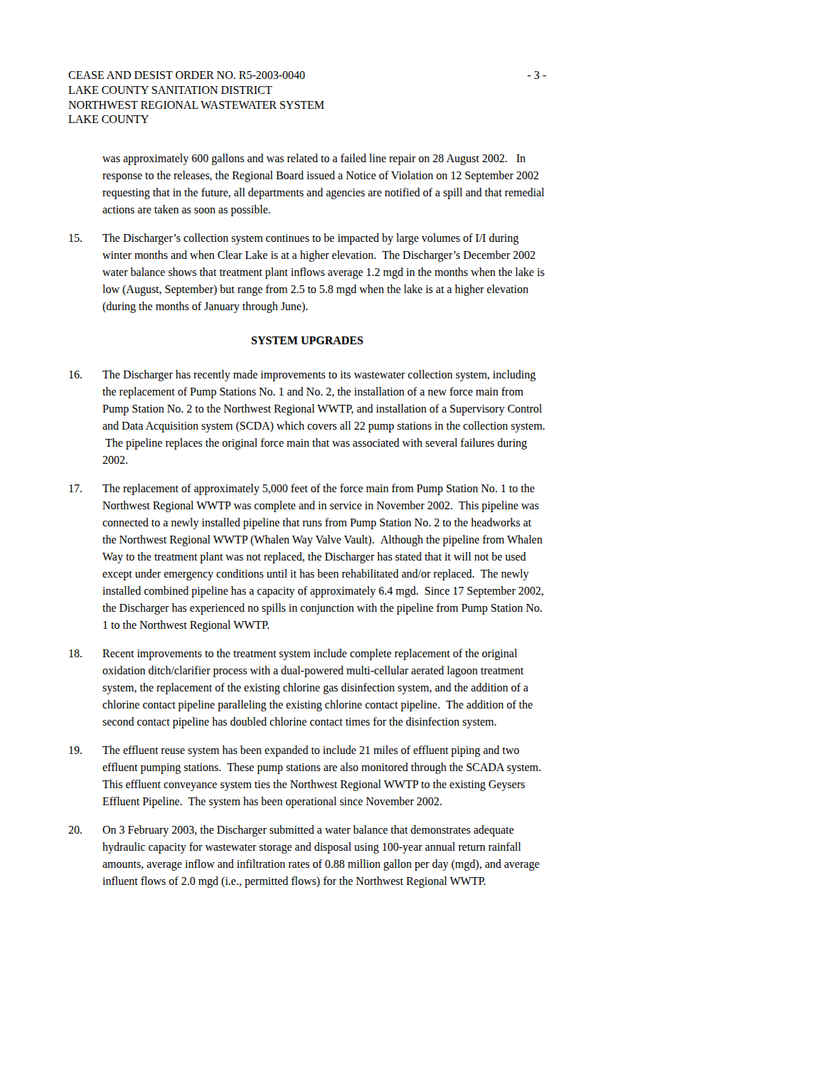CEASE AND DESIST ORDER NO. R5-2003-0040- 3 -
LAKE COUNTY SANITATION DISTRICT
NORTHWEST REGIONAL WASTEWATER SYSTEM
LAKE COUNTY
was approximately 600 gallons and was related to a failed line repair on 28 August 2002. In response to the releases, the Regional Board issued a Notice of Violation on 12 September 2002 requesting that in the future, all departments and agencies are notified of a spill and that remedial actions are taken as soon as possible.
15. The Discharger’s collection system continues to be impacted by large volumes of I/I during winter months and when Clear Lake is at a higher elevation. The Discharger’s December 2002 water balance shows that treatment plant inflows average 1.2 mgd in the months when the lake is low (August, September) but range from 2.5 to 5.8 mgd when the lake is at a higher elevation (during the months of January through June).
SYSTEM UPGRADES
16. The Discharger has recently made improvements to its wastewater collection system, including the replacement of Pump Stations No. 1 and No. 2, the installation of a new force main from Pump Station No. 2 to the Northwest Regional WWTP, and installation of a Supervisory Control and Data Acquisition system (SCDA) which covers all 22 pump stations in the collection system. The pipeline replaces the original force main that was associated with several failures during 2002.
17. The replacement of approximately 5,000 feet of the force main from Pump Station No. 1 to the Northwest Regional WWTP was complete and in service in November 2002. This pipeline was connected to a newly installed pipeline that runs from Pump Station No. 2 to the headworks at the Northwest Regional WWTP (Whalen Way Valve Vault). Although the pipeline from Whalen Way to the treatment plant was not replaced, the Discharger has stated that it will not be used except under emergency conditions until it has been rehabilitated and/or replaced. The newly installed combined pipeline has a capacity of approximately 6.4 mgd. Since 17 September 2002, the Discharger has experienced no spills in conjunction with the pipeline from Pump Station No. 1 to the Northwest Regional WWTP.
18. Recent improvements to the treatment system include complete replacement of the original oxidation ditch/clarifier process with a dual-powered multi-cellular aerated lagoon treatment system, the replacement of the existing chlorine gas disinfection system, and the addition of a chlorine contact pipeline paralleling the existing chlorine contact pipeline. The addition of the second contact pipeline has doubled chlorine contact times for the disinfection system.
19. The effluent reuse system has been expanded to include 21 miles of effluent piping and two effluent pumping stations. These pump stations are also monitored through the SCADA system. This effluent conveyance system ties the Northwest Regional WWTP to the existing Geysers Effluent Pipeline. The system has been operational since November 2002.
20. On 3 February 2003, the Discharger submitted a water balance that demonstrates adequate hydraulic capacity for wastewater storage and disposal using 100-year annual return rainfall amounts, average inflow and infiltration rates of 0.88 million gallon per day (mgd), and average influent flows of 2.0 mgd (i.e., permitted flows) for the Northwest Regional WWTP.